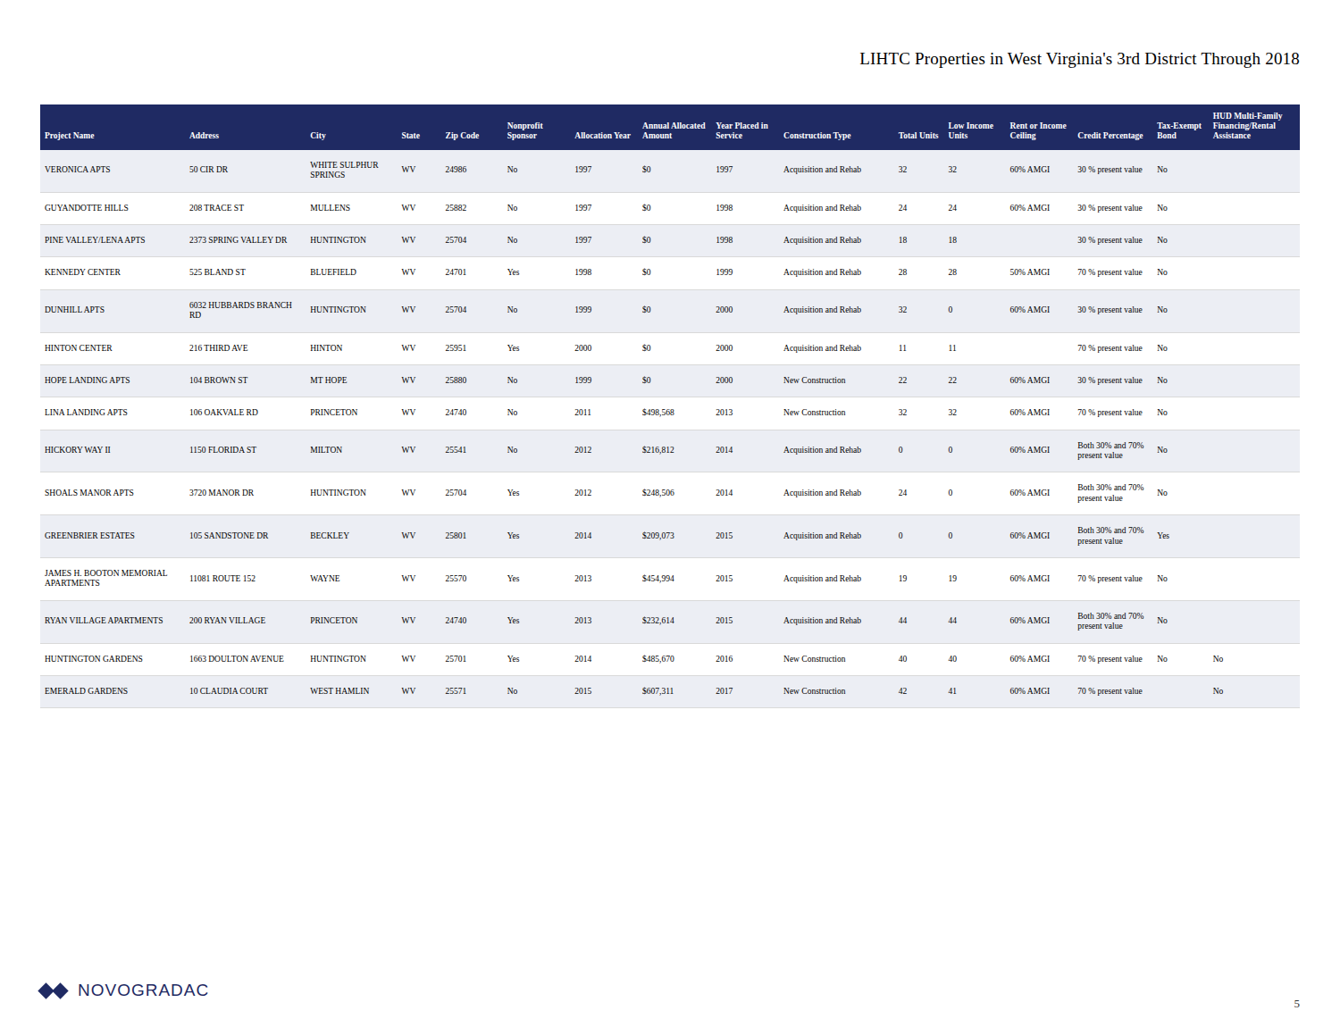LIHTC Properties in West Virginia's 3rd District Through 2018
| Project Name | Address | City | State | Zip Code | Nonprofit Sponsor | Allocation Year | Annual Allocated Amount | Year Placed in Service | Construction Type | Total Units | Low Income Units | Rent or Income Ceiling | Credit Percentage | Tax-Exempt Bond | HUD Multi-Family Financing/Rental Assistance |
| --- | --- | --- | --- | --- | --- | --- | --- | --- | --- | --- | --- | --- | --- | --- | --- |
| VERONICA APTS | 50 CIR DR | WHITE SULPHUR SPRINGS | WV | 24986 | No | 1997 | $0 | 1997 | Acquisition and Rehab | 32 | 32 | 60% AMGI | 30 % present value | No | |
| GUYANDOTTE HILLS | 208 TRACE ST | MULLENS | WV | 25882 | No | 1997 | $0 | 1998 | Acquisition and Rehab | 24 | 24 | 60% AMGI | 30 % present value | No | |
| PINE VALLEY/LENA APTS | 2373 SPRING VALLEY DR | HUNTINGTON | WV | 25704 | No | 1997 | $0 | 1998 | Acquisition and Rehab | 18 | 18 | | 30 % present value | No | |
| KENNEDY CENTER | 525 BLAND ST | BLUEFIELD | WV | 24701 | Yes | 1998 | $0 | 1999 | Acquisition and Rehab | 28 | 28 | 50% AMGI | 70 % present value | No | |
| DUNHILL APTS | 6032 HUBBARDS BRANCH RD | HUNTINGTON | WV | 25704 | No | 1999 | $0 | 2000 | Acquisition and Rehab | 32 | 0 | 60% AMGI | 30 % present value | No | |
| HINTON CENTER | 216 THIRD AVE | HINTON | WV | 25951 | Yes | 2000 | $0 | 2000 | Acquisition and Rehab | 11 | 11 | | 70 % present value | No | |
| HOPE LANDING APTS | 104 BROWN ST | MT HOPE | WV | 25880 | No | 1999 | $0 | 2000 | New Construction | 22 | 22 | 60% AMGI | 30 % present value | No | |
| LINA LANDING APTS | 106 OAKVALE RD | PRINCETON | WV | 24740 | No | 2011 | $498,568 | 2013 | New Construction | 32 | 32 | 60% AMGI | 70 % present value | No | |
| HICKORY WAY II | 1150 FLORIDA ST | MILTON | WV | 25541 | No | 2012 | $216,812 | 2014 | Acquisition and Rehab | 0 | 0 | 60% AMGI | Both 30% and 70% present value | No | |
| SHOALS MANOR APTS | 3720 MANOR DR | HUNTINGTON | WV | 25704 | Yes | 2012 | $248,506 | 2014 | Acquisition and Rehab | 24 | 0 | 60% AMGI | Both 30% and 70% present value | No | |
| GREENBRIER ESTATES | 105 SANDSTONE DR | BECKLEY | WV | 25801 | Yes | 2014 | $209,073 | 2015 | Acquisition and Rehab | 0 | 0 | 60% AMGI | Both 30% and 70% present value | Yes | |
| JAMES H. BOOTON MEMORIAL APARTMENTS | 11081 ROUTE 152 | WAYNE | WV | 25570 | Yes | 2013 | $454,994 | 2015 | Acquisition and Rehab | 19 | 19 | 60% AMGI | 70 % present value | No | |
| RYAN VILLAGE APARTMENTS | 200 RYAN VILLAGE | PRINCETON | WV | 24740 | Yes | 2013 | $232,614 | 2015 | Acquisition and Rehab | 44 | 44 | 60% AMGI | Both 30% and 70% present value | No | |
| HUNTINGTON GARDENS | 1663 DOULTON AVENUE | HUNTINGTON | WV | 25701 | Yes | 2014 | $485,670 | 2016 | New Construction | 40 | 40 | 60% AMGI | 70 % present value | No | No |
| EMERALD GARDENS | 10 CLAUDIA COURT | WEST HAMLIN | WV | 25571 | No | 2015 | $607,311 | 2017 | New Construction | 42 | 41 | 60% AMGI | 70 % present value | | No |
NOVOGRADAC
5